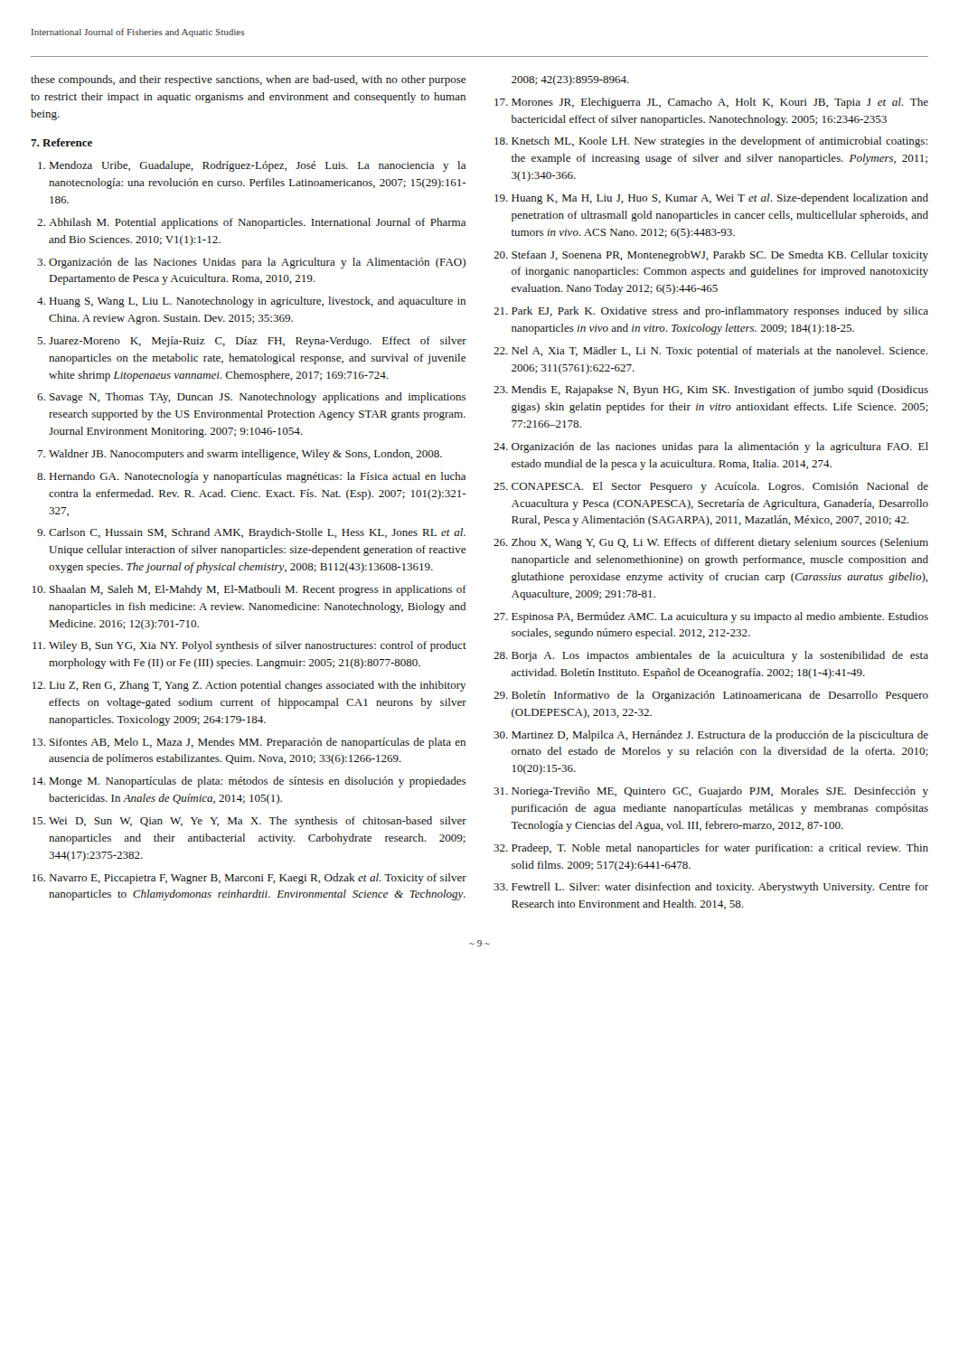International Journal of Fisheries and Aquatic Studies
these compounds, and their respective sanctions, when are bad-used, with no other purpose to restrict their impact in aquatic organisms and environment and consequently to human being.
7. Reference
Mendoza Uribe, Guadalupe, Rodríguez-López, José Luis. La nanociencia y la nanotecnología: una revolución en curso. Perfiles Latinoamericanos, 2007; 15(29):161-186.
Abhilash M. Potential applications of Nanoparticles. International Journal of Pharma and Bio Sciences. 2010; V1(1):1-12.
Organización de las Naciones Unidas para la Agricultura y la Alimentación (FAO) Departamento de Pesca y Acuicultura. Roma, 2010, 219.
Huang S, Wang L, Liu L. Nanotechnology in agriculture, livestock, and aquaculture in China. A review Agron. Sustain. Dev. 2015; 35:369.
Juarez-Moreno K, Mejía-Ruiz C, Díaz FH, Reyna-Verdugo. Effect of silver nanoparticles on the metabolic rate, hematological response, and survival of juvenile white shrimp Litopenaeus vannamei. Chemosphere, 2017; 169:716-724.
Savage N, Thomas TAy, Duncan JS. Nanotechnology applications and implications research supported by the US Environmental Protection Agency STAR grants program. Journal Environment Monitoring. 2007; 9:1046-1054.
Waldner JB. Nanocomputers and swarm intelligence, Wiley & Sons, London, 2008.
Hernando GA. Nanotecnología y nanopartículas magnéticas: la Física actual en lucha contra la enfermedad. Rev. R. Acad. Cienc. Exact. Fís. Nat. (Esp). 2007; 101(2):321-327,
Carlson C, Hussain SM, Schrand AMK, Braydich-Stolle L, Hess KL, Jones RL et al. Unique cellular interaction of silver nanoparticles: size-dependent generation of reactive oxygen species. The journal of physical chemistry, 2008; B112(43):13608-13619.
Shaalan M, Saleh M, El-Mahdy M, El-Matbouli M. Recent progress in applications of nanoparticles in fish medicine: A review. Nanomedicine: Nanotechnology, Biology and Medicine. 2016; 12(3):701-710.
Wiley B, Sun YG, Xia NY. Polyol synthesis of silver nanostructures: control of product morphology with Fe (II) or Fe (III) species. Langmuir: 2005; 21(8):8077-8080.
Liu Z, Ren G, Zhang T, Yang Z. Action potential changes associated with the inhibitory effects on voltage-gated sodium current of hippocampal CA1 neurons by silver nanoparticles. Toxicology 2009; 264:179-184.
Sifontes AB, Melo L, Maza J, Mendes MM. Preparación de nanopartículas de plata en ausencia de polímeros estabilizantes. Quim. Nova, 2010; 33(6):1266-1269.
Monge M. Nanopartículas de plata: métodos de síntesis en disolución y propiedades bactericidas. In Anales de Química, 2014; 105(1).
Wei D, Sun W, Qian W, Ye Y, Ma X. The synthesis of chitosan-based silver nanoparticles and their antibacterial activity. Carbohydrate research. 2009; 344(17):2375-2382.
Navarro E, Piccapietra F, Wagner B, Marconi F, Kaegi R, Odzak et al. Toxicity of silver nanoparticles to Chlamydomonas reinhardtii. Environmental Science & Technology. 2008; 42(23):8959-8964.
Morones JR, Elechiguerra JL, Camacho A, Holt K, Kouri JB, Tapia J et al. The bactericidal effect of silver nanoparticles. Nanotechnology. 2005; 16:2346-2353
Knetsch ML, Koole LH. New strategies in the development of antimicrobial coatings: the example of increasing usage of silver and silver nanoparticles. Polymers, 2011; 3(1):340-366.
Huang K, Ma H, Liu J, Huo S, Kumar A, Wei T et al. Size-dependent localization and penetration of ultrasmall gold nanoparticles in cancer cells, multicellular spheroids, and tumors in vivo. ACS Nano. 2012; 6(5):4483-93.
Stefaan J, Soenena PR, MontenegrobWJ, Parakb SC. De Smedta KB. Cellular toxicity of inorganic nanoparticles: Common aspects and guidelines for improved nanotoxicity evaluation. Nano Today 2012; 6(5):446-465
Park EJ, Park K. Oxidative stress and pro-inflammatory responses induced by silica nanoparticles in vivo and in vitro. Toxicology letters. 2009; 184(1):18-25.
Nel A, Xia T, Mädler L, Li N. Toxic potential of materials at the nanolevel. Science. 2006; 311(5761):622-627.
Mendis E, Rajapakse N, Byun HG, Kim SK. Investigation of jumbo squid (Dosidicus gigas) skin gelatin peptides for their in vitro antioxidant effects. Life Science. 2005; 77:2166–2178.
Organización de las naciones unidas para la alimentación y la agricultura FAO. El estado mundial de la pesca y la acuicultura. Roma, Italia. 2014, 274.
CONAPESCA. El Sector Pesquero y Acuícola. Logros. Comisión Nacional de Acuacultura y Pesca (CONAPESCA), Secretaría de Agricultura, Ganadería, Desarrollo Rural, Pesca y Alimentación (SAGARPA), 2011, Mazatlán, México, 2007, 2010; 42.
Zhou X, Wang Y, Gu Q, Li W. Effects of different dietary selenium sources (Selenium nanoparticle and selenomethionine) on growth performance, muscle composition and glutathione peroxidase enzyme activity of crucian carp (Carassius auratus gibelio), Aquaculture, 2009; 291:78-81.
Espinosa PA, Bermúdez AMC. La acuicultura y su impacto al medio ambiente. Estudios sociales, segundo número especial. 2012, 212-232.
Borja A. Los impactos ambientales de la acuicultura y la sostenibilidad de esta actividad. Boletín Instituto. Español de Oceanografía. 2002; 18(1-4):41-49.
Boletín Informativo de la Organización Latinoamericana de Desarrollo Pesquero (OLDEPESCA), 2013, 22-32.
Martinez D, Malpilca A, Hernández J. Estructura de la producción de la piscicultura de ornato del estado de Morelos y su relación con la diversidad de la oferta. 2010; 10(20):15-36.
Noriega-Treviño ME, Quintero GC, Guajardo PJM, Morales SJE. Desinfección y purificación de agua mediante nanopartículas metálicas y membranas compósitas Tecnología y Ciencias del Agua, vol. III, febrero-marzo, 2012, 87-100.
Pradeep, T. Noble metal nanoparticles for water purification: a critical review. Thin solid films. 2009; 517(24):6441-6478.
Fewtrell L. Silver: water disinfection and toxicity. Aberystwyth University. Centre for Research into Environment and Health. 2014, 58.
~ 9 ~